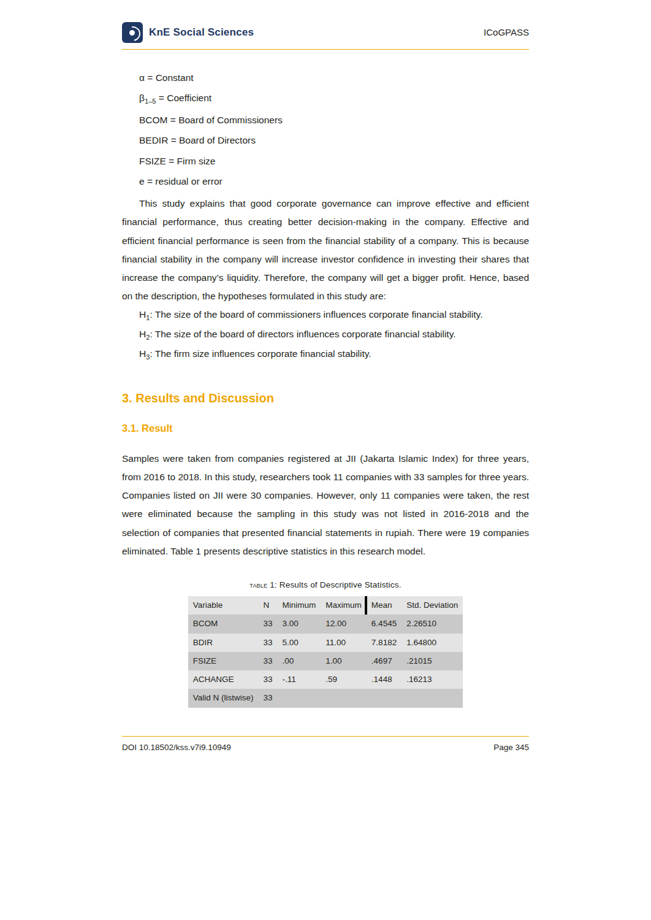KnE Social Sciences
ICoGPASS
α = Constant
β1–5 = Coefficient
BCOM = Board of Commissioners
BEDIR = Board of Directors
FSIZE = Firm size
e = residual or error
This study explains that good corporate governance can improve effective and efficient financial performance, thus creating better decision-making in the company. Effective and efficient financial performance is seen from the financial stability of a company. This is because financial stability in the company will increase investor confidence in investing their shares that increase the company’s liquidity. Therefore, the company will get a bigger profit. Hence, based on the description, the hypotheses formulated in this study are:
H1: The size of the board of commissioners influences corporate financial stability.
H2: The size of the board of directors influences corporate financial stability.
H3: The firm size influences corporate financial stability.
3. Results and Discussion
3.1. Result
Samples were taken from companies registered at JII (Jakarta Islamic Index) for three years, from 2016 to 2018. In this study, researchers took 11 companies with 33 samples for three years. Companies listed on JII were 30 companies. However, only 11 companies were taken, the rest were eliminated because the sampling in this study was not listed in 2016-2018 and the selection of companies that presented financial statements in rupiah. There were 19 companies eliminated. Table 1 presents descriptive statistics in this research model.
Table 1: Results of Descriptive Statistics.
| Variable | N | Minimum | Maximum | Mean | Std. Deviation |
| BCOM | 33 | 3.00 | 12.00 | 6.4545 | 2.26510 |
| BDIR | 33 | 5.00 | 11.00 | 7.8182 | 1.64800 |
| FSIZE | 33 | .00 | 1.00 | .4697 | .21015 |
| ACHANGE | 33 | -.11 | .59 | .1448 | .16213 |
| Valid N (listwise) | 33 | | | | |
DOI 10.18502/kss.v7i9.10949
Page 345